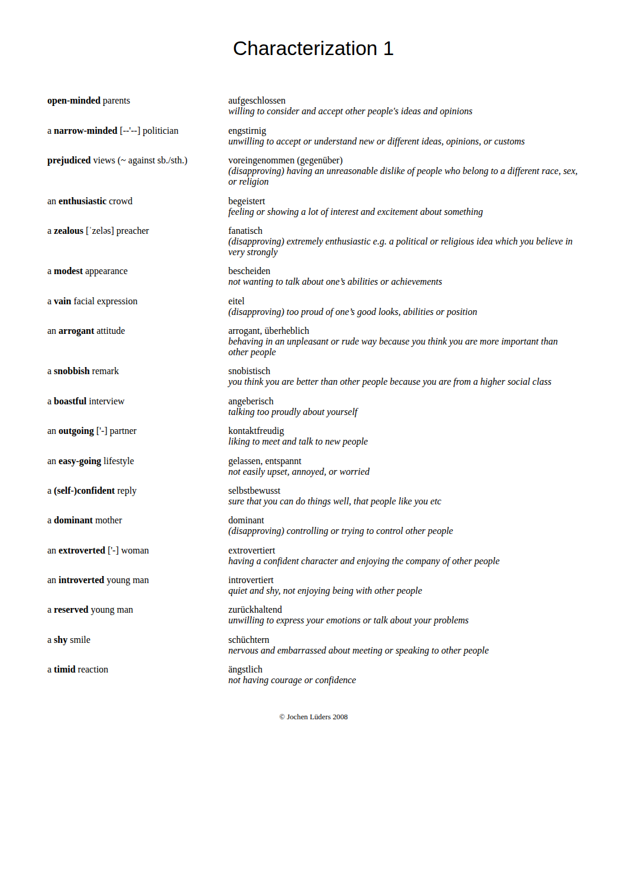Characterization 1
| open-minded parents | aufgeschlossen willing to consider and accept other people's ideas and opinions |
| a narrow-minded [--'--] politician | engstirnig unwilling to accept or understand new or different ideas, opinions, or customs |
| prejudiced views (~ against sb./sth.) | voreingenommen (gegenüber) (disapproving) having an unreasonable dislike of people who belong to a different race, sex, or religion |
| an enthusiastic crowd | begeistert feeling or showing a lot of interest and excitement about something |
| a zealous [ˈzeləs] preacher | fanatisch (disapproving) extremely enthusiastic e.g. a political or religious idea which you believe in very strongly |
| a modest appearance | bescheiden not wanting to talk about one’s abilities or achievements |
| a vain facial expression | eitel (disapproving) too proud of one’s good looks, abilities or position |
| an arrogant attitude | arrogant, überheblich behaving in an unpleasant or rude way because you think you are more important than other people |
| a snobbish remark | snobistisch you think you are better than other people because you are from a higher social class |
| a boastful interview | angeberisch talking too proudly about yourself |
| an outgoing ['-] partner | kontaktfreudig liking to meet and talk to new people |
| an easy-going lifestyle | gelassen, entspannt not easily upset, annoyed, or worried |
| a (self-)confident reply | selbstbewusst sure that you can do things well, that people like you etc |
| a dominant mother | dominant (disapproving) controlling or trying to control other people |
| an extroverted ['-] woman | extrovertiert having a confident character and enjoying the company of other people |
| an introverted young man | introvertiert quiet and shy, not enjoying being with other people |
| a reserved young man | zurückhaltend unwilling to express your emotions or talk about your problems |
| a shy smile | schüchtern nervous and embarrassed about meeting or speaking to other people |
| a timid reaction | ängstlich not having courage or confidence |
© Jochen Lüders 2008